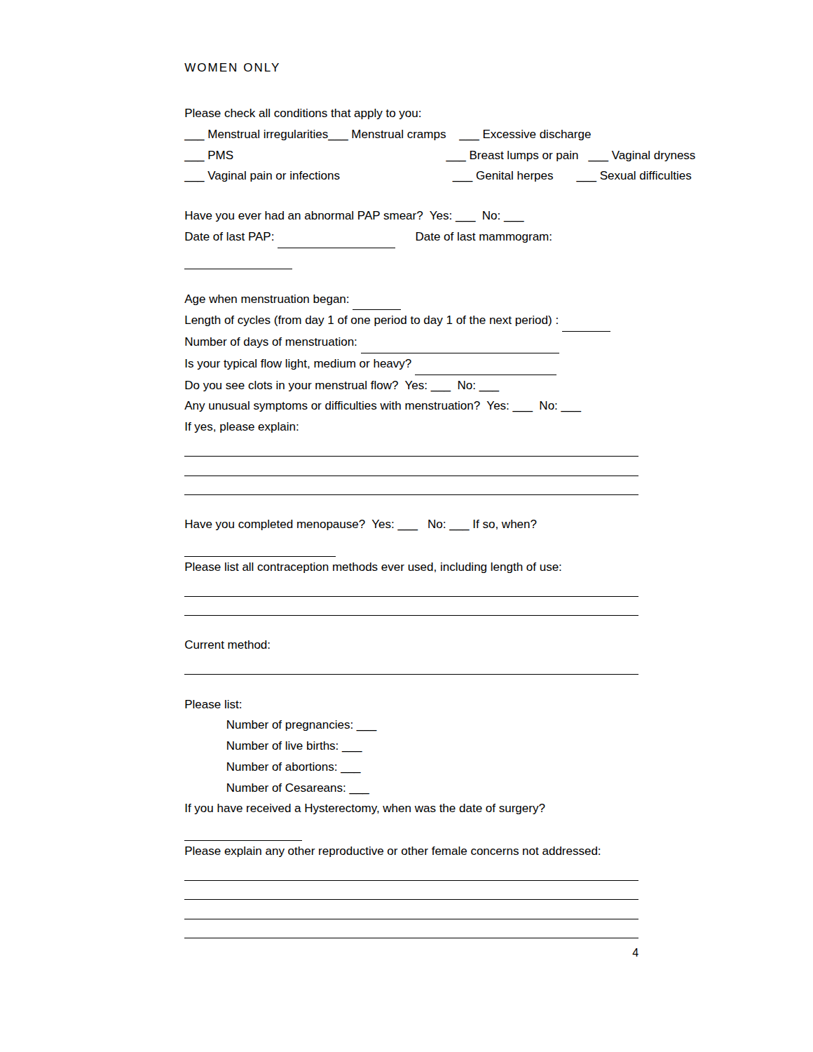WOMEN ONLY
Please check all conditions that apply to you:
| ___ Menstrual irregularities___ Menstrual cramps | ___ Excessive discharge |
| ___ PMS | ___ Breast lumps or pain ___ Vaginal dryness |
| ___ Vaginal pain or infections | ___ Genital herpes ___ Sexual difficulties |
Have you ever had an abnormal PAP smear? Yes: ___ No: ___
Date of last PAP: Date of last mammogram:
Age when menstruation began:
Length of cycles (from day 1 of one period to day 1 of the next period) :
Number of days of menstruation:
Is your typical flow light, medium or heavy?
Do you see clots in your menstrual flow? Yes: ___ No: ___
Any unusual symptoms or difficulties with menstruation? Yes: ___ No: ___
If yes, please explain:
Have you completed menopause? Yes: ___ No: ___ If so, when?
Please list all contraception methods ever used, including length of use:
Current method:
Please list:
Number of pregnancies: ___
Number of live births: ___
Number of abortions: ___
Number of Cesareans: ___
If you have received a Hysterectomy, when was the date of surgery?
Please explain any other reproductive or other female concerns not addressed:
4